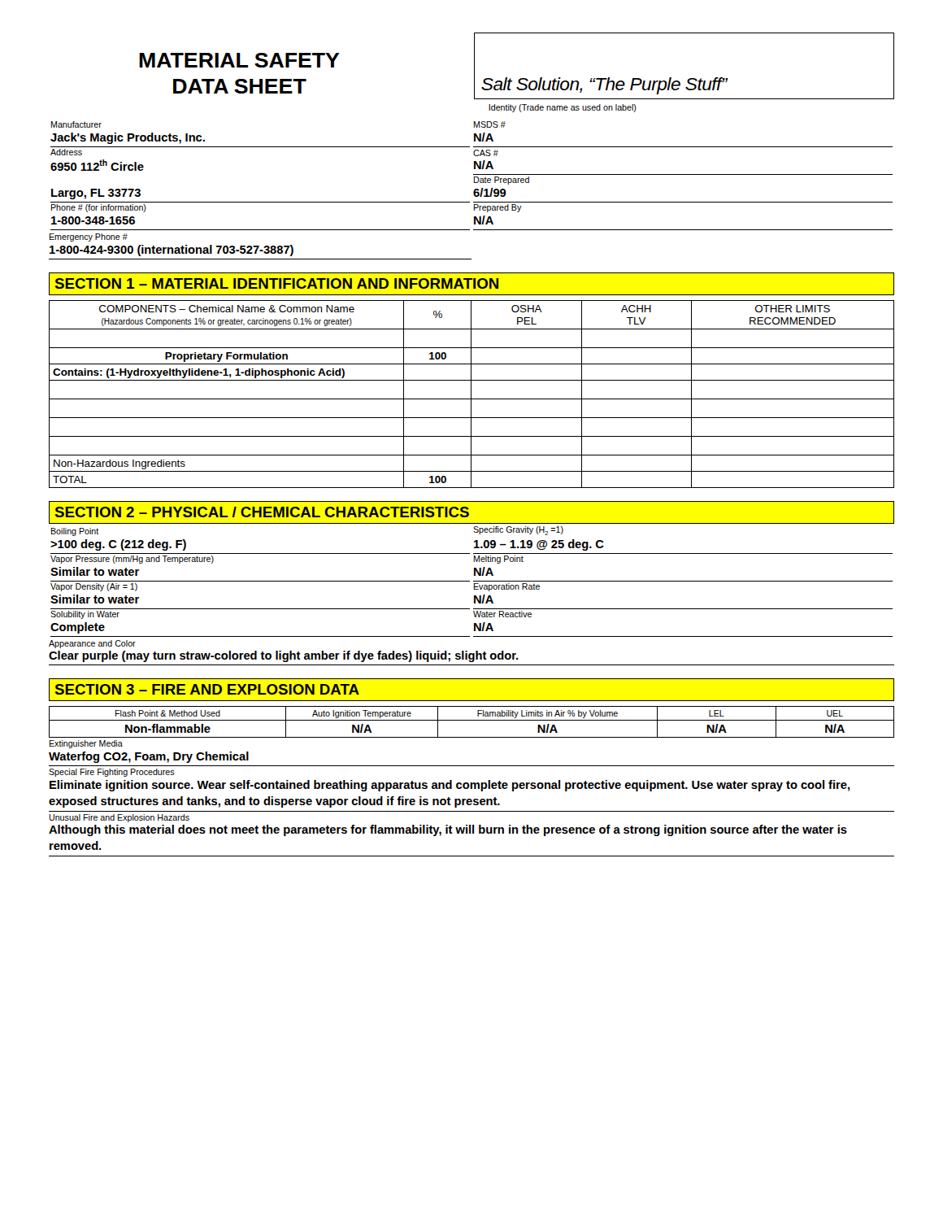MATERIAL SAFETY
DATA SHEET
Salt Solution, “The Purple Stuff”
Identity (Trade name as used on label)
| Manufacturer Jack's Magic Products, Inc. | MSDS # N/A |
| Address 6950 112 th Circle | CAS # N/A |
| Largo, FL 33773 | Date Prepared 6/1/99 |
| Phone # (for information) 1-800-348-1656 | Prepared By N/A |
Emergency Phone # 1-800-424-9300 (international 703-527-3887)
SECTION 1 – MATERIAL IDENTIFICATION AND INFORMATION
| COMPONENTS – Chemical Name & Common Name (Hazardous Components 1% or greater, carcinogens 0.1% or greater) | % | OSHA PEL | ACHH TLV | OTHER LIMITS RECOMMENDED |
| --- | --- | --- | --- | --- |
| Proprietary Formulation | 100 | | | |
| Contains: (1-Hydroxyelthylidene-1, 1-diphosphonic Acid) | | | | |
| Non-Hazardous Ingredients | | | | |
| TOTAL | 100 | | | |
SECTION 2 – PHYSICAL / CHEMICAL CHARACTERISTICS
| Boiling Point >100 deg. C (212 deg. F) | Specific Gravity (H 2 =1) 1.09 – 1.19 @ 25 deg. C |
| Vapor Pressure (mm/Hg and Temperature) Similar to water | Melting Point N/A |
| Vapor Density (Air = 1) Similar to water | Evaporation Rate N/A |
| Solubility in Water Complete | Water Reactive N/A |
Appearance and Color Clear purple (may turn straw-colored to light amber if dye fades) liquid; slight odor.
SECTION 3 – FIRE AND EXPLOSION DATA
| Flash Point & Method Used | Auto Ignition Temperature | Flamability Limits in Air % by Volume | LEL | UEL |
| --- | --- | --- | --- | --- |
| Non-flammable | N/A | N/A | N/A | N/A |
Extinguisher Media Waterfog CO2, Foam, Dry Chemical
Special Fire Fighting Procedures Eliminate ignition source. Wear self-contained breathing apparatus and complete personal protective equipment. Use water spray to cool fire, exposed structures and tanks, and to disperse vapor cloud if fire is not present.
Unusual Fire and Explosion Hazards Although this material does not meet the parameters for flammability, it will burn in the presence of a strong ignition source after the water is removed.